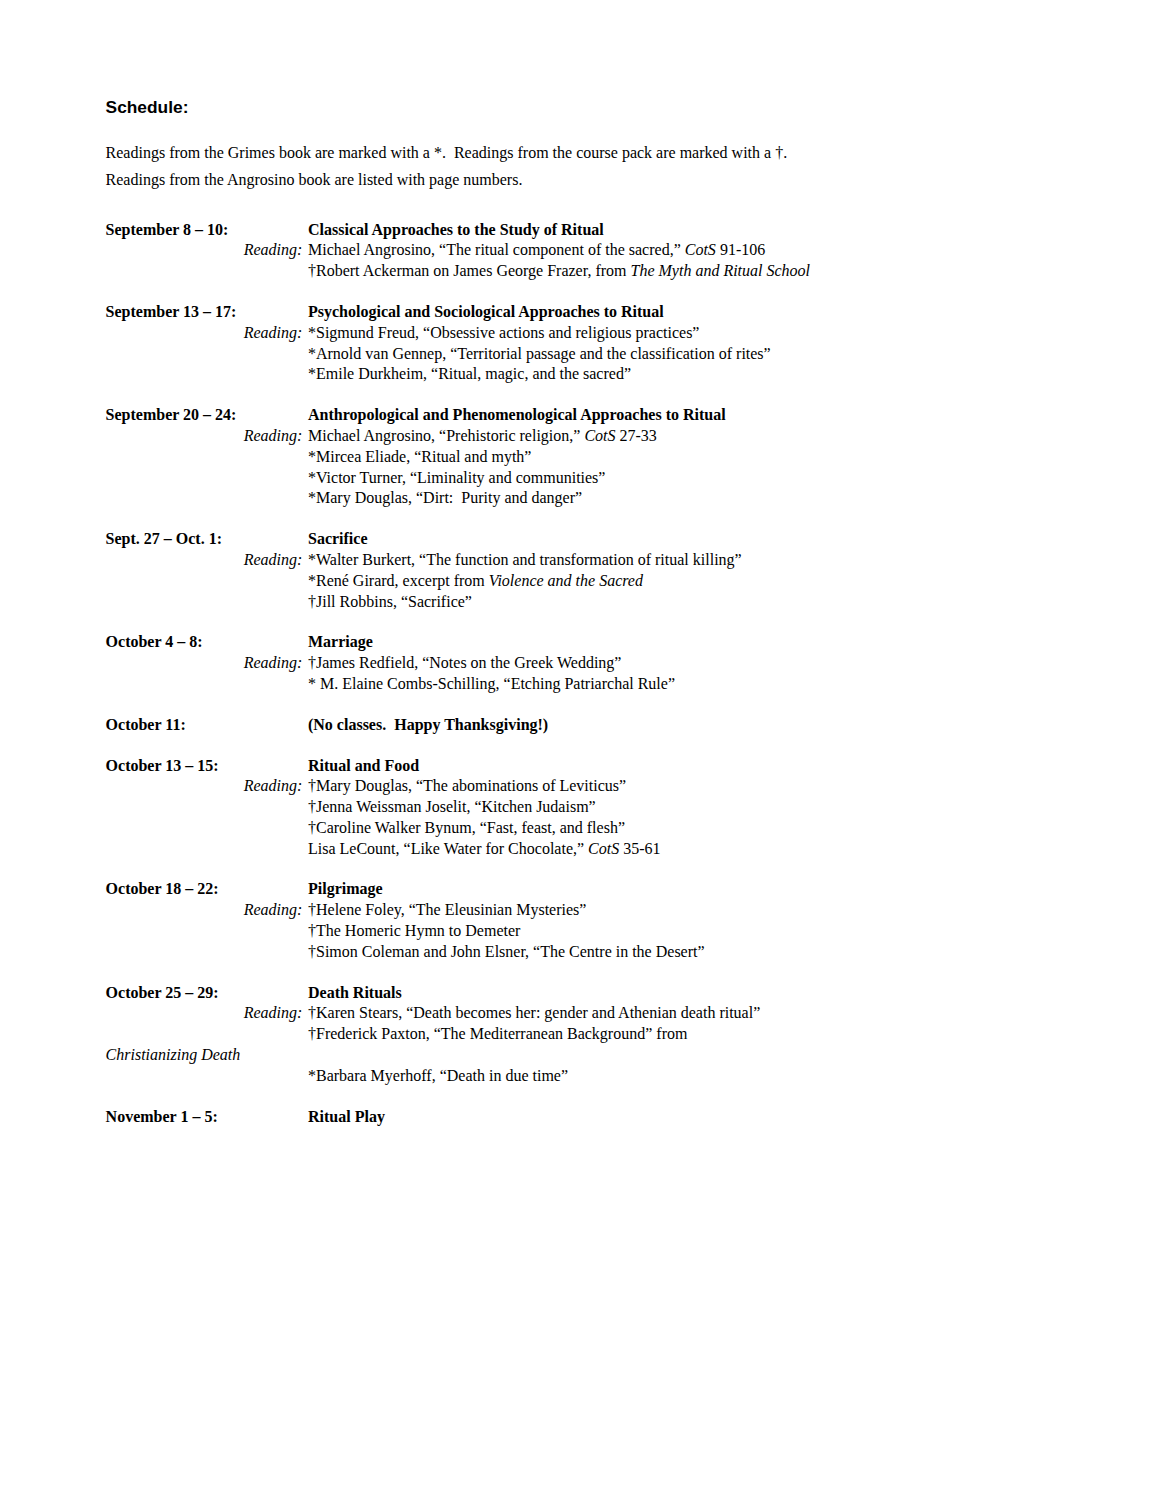Schedule:
Readings from the Grimes book are marked with a *. Readings from the course pack are marked with a †.
Readings from the Angrosino book are listed with page numbers.
| September 8 – 10: | Classical Approaches to the Study of Ritual |
| Reading: | Michael Angrosino, “The ritual component of the sacred,” CotS 91-106 †Robert Ackerman on James George Frazer, from The Myth and Ritual School |
| September 13 – 17: | Psychological and Sociological Approaches to Ritual |
| Reading: | *Sigmund Freud, “Obsessive actions and religious practices” *Arnold van Gennep, “Territorial passage and the classification of rites” *Emile Durkheim, “Ritual, magic, and the sacred” |
| September 20 – 24: | Anthropological and Phenomenological Approaches to Ritual |
| Reading: | Michael Angrosino, “Prehistoric religion,” CotS 27-33 *Mircea Eliade, “Ritual and myth” *Victor Turner, “Liminality and communities” *Mary Douglas, “Dirt: Purity and danger” |
| Sept. 27 – Oct. 1: | Sacrifice |
| Reading: | *Walter Burkert, “The function and transformation of ritual killing” *René Girard, excerpt from Violence and the Sacred †Jill Robbins, “Sacrifice” |
| October 4 – 8: | Marriage |
| Reading: | †James Redfield, “Notes on the Greek Wedding” * M. Elaine Combs-Schilling, “Etching Patriarchal Rule” |
| October 11: | (No classes. Happy Thanksgiving!) |
| October 13 – 15: | Ritual and Food |
| Reading: | †Mary Douglas, “The abominations of Leviticus” †Jenna Weissman Joselit, “Kitchen Judaism” †Caroline Walker Bynum, “Fast, feast, and flesh” Lisa LeCount, “Like Water for Chocolate,” CotS 35-61 |
| October 18 – 22: | Pilgrimage |
| Reading: | †Helene Foley, “The Eleusinian Mysteries” †The Homeric Hymn to Demeter †Simon Coleman and John Elsner, “The Centre in the Desert” |
| October 25 – 29: | Death Rituals |
| Reading: | †Karen Stears, “Death becomes her: gender and Athenian death ritual” †Frederick Paxton, “The Mediterranean Background” from |
| Christianizing Death | *Barbara Myerhoff, “Death in due time” |
| November 1 – 5: | Ritual Play |